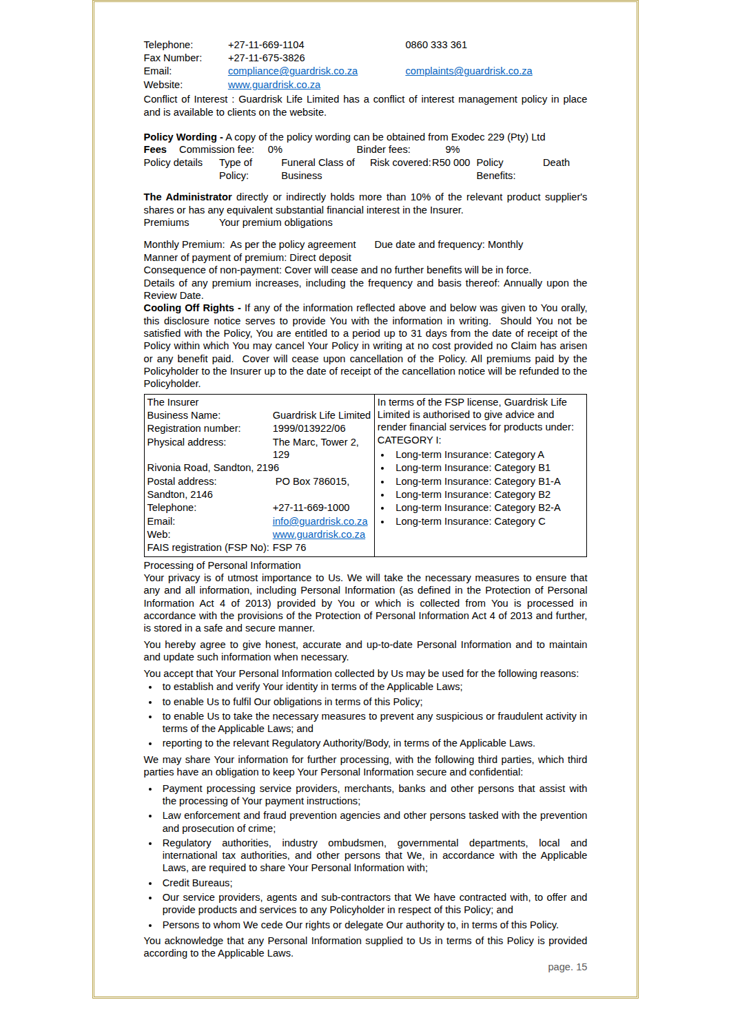| Telephone: | +27-11-669-1104 | 0860 333 361 |
| Fax Number: | +27-11-675-3826 | |
| Email: | compliance@guardrisk.co.za | complaints@guardrisk.co.za |
| Website: | www.guardrisk.co.za | |
Conflict of Interest : Guardrisk Life Limited has a conflict of interest management policy in place and is available to clients on the website.
Policy Wording - A copy of the policy wording can be obtained from Exodec 229 (Pty) Ltd
| Fees | Commission fee: | 0% | Binder fees: | 9% |
| Policy details | Type of Policy: | Funeral Class of Business | Risk covered: | R50 000 | Policy Benefits: | Death |
The Administrator directly or indirectly holds more than 10% of the relevant product supplier's shares or has any equivalent substantial financial interest in the Insurer.
| Premiums | Your premium obligations |
| Monthly Premium: As per the policy agreement | Due date and frequency: Monthly |
Manner of payment of premium: Direct deposit
Consequence of non-payment: Cover will cease and no further benefits will be in force.
Details of any premium increases, including the frequency and basis thereof: Annually upon the Review Date.
Cooling Off Rights - If any of the information reflected above and below was given to You orally, this disclosure notice serves to provide You with the information in writing. Should You not be satisfied with the Policy, You are entitled to a period up to 31 days from the date of receipt of the Policy within which You may cancel Your Policy in writing at no cost provided no Claim has arisen or any benefit paid. Cover will cease upon cancellation of the Policy. All premiums paid by the Policyholder to the Insurer up to the date of receipt of the cancellation notice will be refunded to the Policyholder.
| / The Insurer / / Business Name: / Guardrisk Life Limited / / Registration number: / 1999/013922/06 / / Physical address: / The Marc, Tower 2, 129 / / Rivonia Road, Sandton, 2196 / / Postal address: / PO Box 786015, / / Sandton, 2146 / / Telephone: / +27-11-669-1000 / / Email: / info@guardrisk.co.za / / Web: / www.guardrisk.co.za / / FAIS registration (FSP No): / FSP 76 / | In terms of the FSP license, Guardrisk Life Limited is authorised to give advice and render financial services for products under: CATEGORY I: Long-term Insurance: Category A Long-term Insurance: Category B1 Long-term Insurance: Category B1-A Long-term Insurance: Category B2 Long-term Insurance: Category B2-A Long-term Insurance: Category C |
Processing of Personal Information
Your privacy is of utmost importance to Us. We will take the necessary measures to ensure that any and all information, including Personal Information (as defined in the Protection of Personal Information Act 4 of 2013) provided by You or which is collected from You is processed in accordance with the provisions of the Protection of Personal Information Act 4 of 2013 and further, is stored in a safe and secure manner.
You hereby agree to give honest, accurate and up-to-date Personal Information and to maintain and update such information when necessary.
You accept that Your Personal Information collected by Us may be used for the following reasons:
to establish and verify Your identity in terms of the Applicable Laws;
to enable Us to fulfil Our obligations in terms of this Policy;
to enable Us to take the necessary measures to prevent any suspicious or fraudulent activity in terms of the Applicable Laws; and
reporting to the relevant Regulatory Authority/Body, in terms of the Applicable Laws.
We may share Your information for further processing, with the following third parties, which third parties have an obligation to keep Your Personal Information secure and confidential:
Payment processing service providers, merchants, banks and other persons that assist with the processing of Your payment instructions;
Law enforcement and fraud prevention agencies and other persons tasked with the prevention and prosecution of crime;
Regulatory authorities, industry ombudsmen, governmental departments, local and international tax authorities, and other persons that We, in accordance with the Applicable Laws, are required to share Your Personal Information with;
Credit Bureaus;
Our service providers, agents and sub-contractors that We have contracted with, to offer and provide products and services to any Policyholder in respect of this Policy; and
Persons to whom We cede Our rights or delegate Our authority to, in terms of this Policy.
You acknowledge that any Personal Information supplied to Us in terms of this Policy is provided according to the Applicable Laws.
page. 15